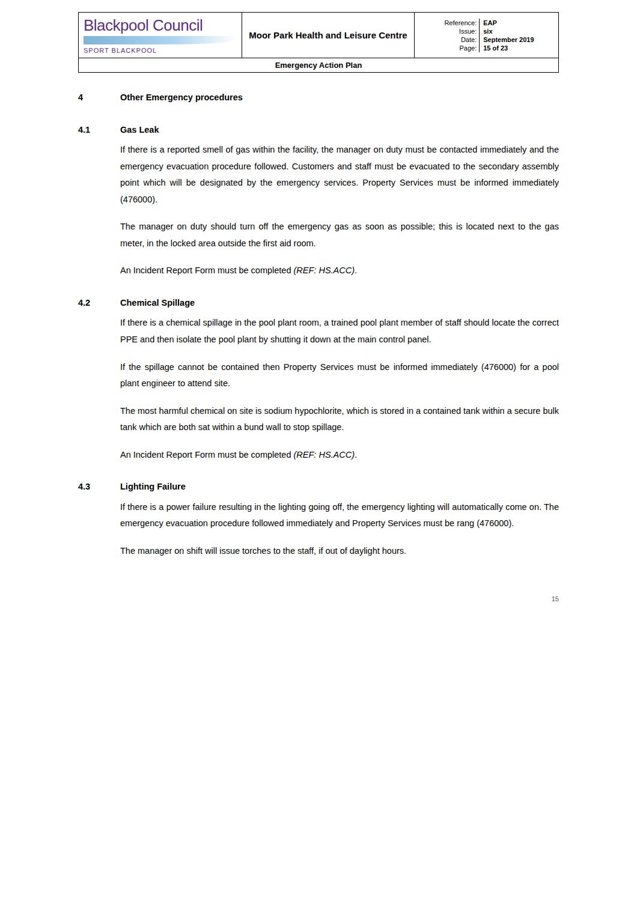| Blackpool Council SPORT BLACKPOOL | Moor Park Health and Leisure Centre | / Reference: / EAP / / Issue: / six / / Date: / September 2019 / / Page: / 15 of 23 / |
Emergency Action Plan
4 Other Emergency procedures
4.1 Gas Leak
If there is a reported smell of gas within the facility, the manager on duty must be contacted immediately and the emergency evacuation procedure followed. Customers and staff must be evacuated to the secondary assembly point which will be designated by the emergency services. Property Services must be informed immediately (476000).
The manager on duty should turn off the emergency gas as soon as possible; this is located next to the gas meter, in the locked area outside the first aid room.
An Incident Report Form must be completed (REF: HS.ACC).
4.2 Chemical Spillage
If there is a chemical spillage in the pool plant room, a trained pool plant member of staff should locate the correct PPE and then isolate the pool plant by shutting it down at the main control panel.
If the spillage cannot be contained then Property Services must be informed immediately (476000) for a pool plant engineer to attend site.
The most harmful chemical on site is sodium hypochlorite, which is stored in a contained tank within a secure bulk tank which are both sat within a bund wall to stop spillage.
An Incident Report Form must be completed (REF: HS.ACC).
4.3 Lighting Failure
If there is a power failure resulting in the lighting going off, the emergency lighting will automatically come on. The emergency evacuation procedure followed immediately and Property Services must be rang (476000).
The manager on shift will issue torches to the staff, if out of daylight hours.
15